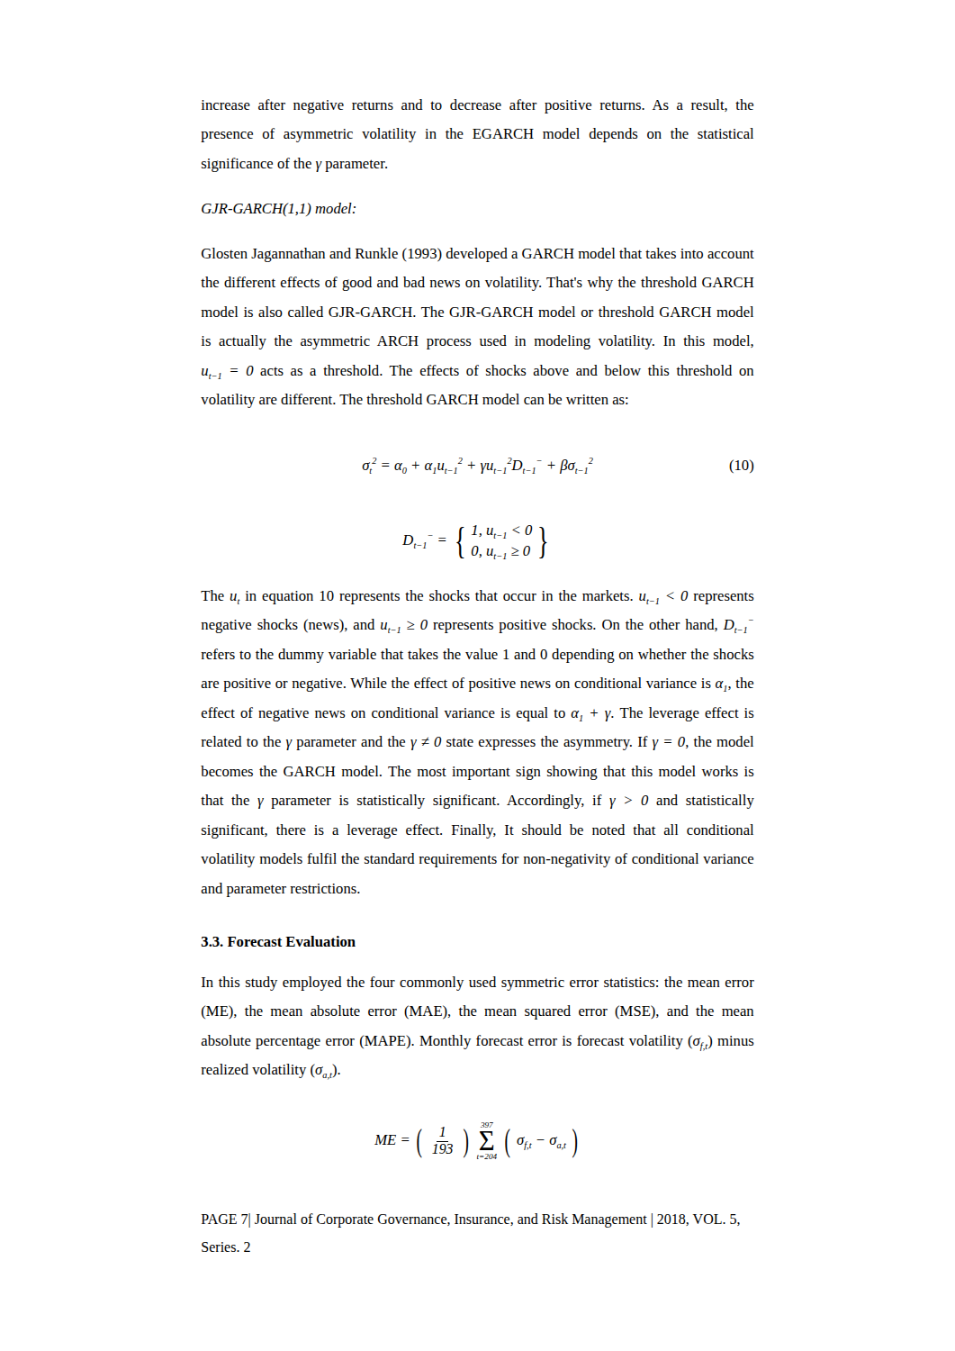increase after negative returns and to decrease after positive returns. As a result, the presence of asymmetric volatility in the EGARCH model depends on the statistical significance of the γ parameter.
GJR-GARCH(1,1) model:
Glosten Jagannathan and Runkle (1993) developed a GARCH model that takes into account the different effects of good and bad news on volatility. That's why the threshold GARCH model is also called GJR-GARCH. The GJR-GARCH model or threshold GARCH model is actually the asymmetric ARCH process used in modeling volatility. In this model, ut−1 = 0 acts as a threshold. The effects of shocks above and below this threshold on volatility are different. The threshold GARCH model can be written as:
σt2 = α0 + α1ut−12 + γut−12Dt−1− + βσt−12 (10)
Dt−1− = { 1, ut−1 < 0 0, ut−1 ≥ 0 }
The ut in equation 10 represents the shocks that occur in the markets. ut−1 < 0 represents negative shocks (news), and ut−1 ≥ 0 represents positive shocks. On the other hand, Dt−1− refers to the dummy variable that takes the value 1 and 0 depending on whether the shocks are positive or negative. While the effect of positive news on conditional variance is α1, the effect of negative news on conditional variance is equal to α1 + γ. The leverage effect is related to the γ parameter and the γ ≠ 0 state expresses the asymmetry. If γ = 0, the model becomes the GARCH model. The most important sign showing that this model works is that the γ parameter is statistically significant. Accordingly, if γ > 0 and statistically significant, there is a leverage effect. Finally, It should be noted that all conditional volatility models fulfil the standard requirements for non-negativity of conditional variance and parameter restrictions.
3.3. Forecast Evaluation
In this study employed the four commonly used symmetric error statistics: the mean error (ME), the mean absolute error (MAE), the mean squared error (MSE), and the mean absolute percentage error (MAPE). Monthly forecast error is forecast volatility (σf,t) minus realized volatility (σa,t).
ME = ( 1193 ) 397 Σ t=204 ( σf,t − σa,t )
PAGE 7| Journal of Corporate Governance, Insurance, and Risk Management | 2018, VOL. 5, Series. 2